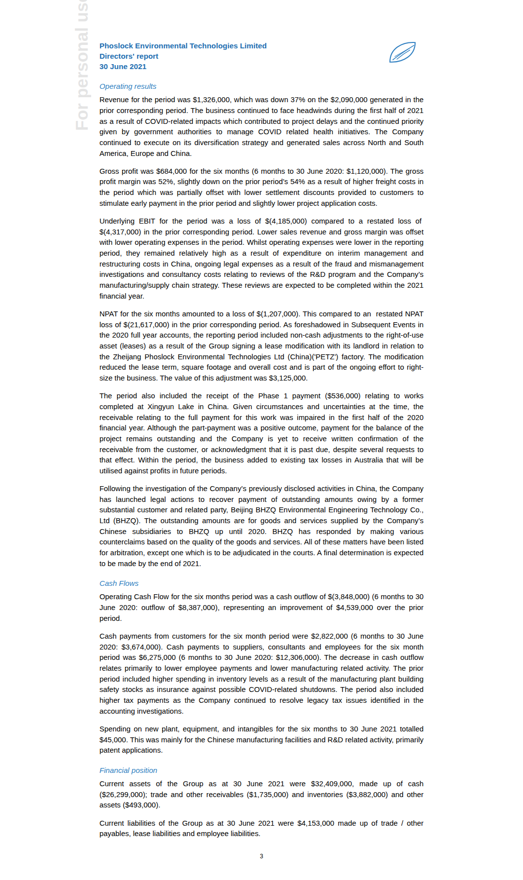For personal use only
Phoslock Environmental Technologies Limited
Directors' report
30 June 2021
Operating results
Revenue for the period was $1,326,000, which was down 37% on the $2,090,000 generated in the prior corresponding period. The business continued to face headwinds during the first half of 2021 as a result of COVID-related impacts which contributed to project delays and the continued priority given by government authorities to manage COVID related health initiatives. The Company continued to execute on its diversification strategy and generated sales across North and South America, Europe and China.
Gross profit was $684,000 for the six months (6 months to 30 June 2020: $1,120,000). The gross profit margin was 52%, slightly down on the prior period’s 54% as a result of higher freight costs in the period which was partially offset with lower settlement discounts provided to customers to stimulate early payment in the prior period and slightly lower project application costs.
Underlying EBIT for the period was a loss of $(4,185,000) compared to a restated loss of $(4,317,000) in the prior corresponding period. Lower sales revenue and gross margin was offset with lower operating expenses in the period. Whilst operating expenses were lower in the reporting period, they remained relatively high as a result of expenditure on interim management and restructuring costs in China, ongoing legal expenses as a result of the fraud and mismanagement investigations and consultancy costs relating to reviews of the R&D program and the Company’s manufacturing/supply chain strategy. These reviews are expected to be completed within the 2021 financial year.
NPAT for the six months amounted to a loss of $(1,207,000). This compared to an restated NPAT loss of $(21,617,000) in the prior corresponding period. As foreshadowed in Subsequent Events in the 2020 full year accounts, the reporting period included non-cash adjustments to the right-of-use asset (leases) as a result of the Group signing a lease modification with its landlord in relation to the Zheijang Phoslock Environmental Technologies Ltd (China)('PETZ') factory. The modification reduced the lease term, square footage and overall cost and is part of the ongoing effort to right-size the business. The value of this adjustment was $3,125,000.
The period also included the receipt of the Phase 1 payment ($536,000) relating to works completed at Xingyun Lake in China. Given circumstances and uncertainties at the time, the receivable relating to the full payment for this work was impaired in the first half of the 2020 financial year. Although the part-payment was a positive outcome, payment for the balance of the project remains outstanding and the Company is yet to receive written confirmation of the receivable from the customer, or acknowledgment that it is past due, despite several requests to that effect. Within the period, the business added to existing tax losses in Australia that will be utilised against profits in future periods.
Following the investigation of the Company’s previously disclosed activities in China, the Company has launched legal actions to recover payment of outstanding amounts owing by a former substantial customer and related party, Beijing BHZQ Environmental Engineering Technology Co., Ltd (BHZQ). The outstanding amounts are for goods and services supplied by the Company’s Chinese subsidiaries to BHZQ up until 2020. BHZQ has responded by making various counterclaims based on the quality of the goods and services. All of these matters have been listed for arbitration, except one which is to be adjudicated in the courts. A final determination is expected to be made by the end of 2021.
Cash Flows
Operating Cash Flow for the six months period was a cash outflow of $(3,848,000) (6 months to 30 June 2020: outflow of $8,387,000), representing an improvement of $4,539,000 over the prior period.
Cash payments from customers for the six month period were $2,822,000 (6 months to 30 June 2020: $3,674,000). Cash payments to suppliers, consultants and employees for the six month period was $6,275,000 (6 months to 30 June 2020: $12,306,000). The decrease in cash outflow relates primarily to lower employee payments and lower manufacturing related activity. The prior period included higher spending in inventory levels as a result of the manufacturing plant building safety stocks as insurance against possible COVID-related shutdowns. The period also included higher tax payments as the Company continued to resolve legacy tax issues identified in the accounting investigations.
Spending on new plant, equipment, and intangibles for the six months to 30 June 2021 totalled $45,000. This was mainly for the Chinese manufacturing facilities and R&D related activity, primarily patent applications.
Financial position
Current assets of the Group as at 30 June 2021 were $32,409,000, made up of cash ($26,299,000); trade and other receivables ($1,735,000) and inventories ($3,882,000) and other assets ($493,000).
Current liabilities of the Group as at 30 June 2021 were $4,153,000 made up of trade / other payables, lease liabilities and employee liabilities.
3